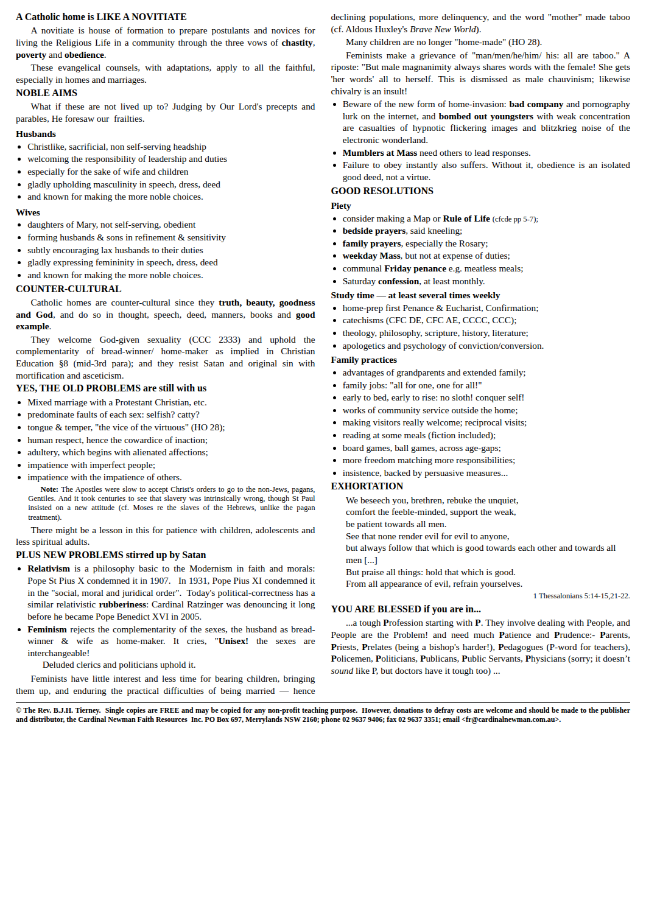A Catholic home is LIKE A NOVITIATE
A novitiate is house of formation to prepare postulants and novices for living the Religious Life in a community through the three vows of chastity, poverty and obedience.
These evangelical counsels, with adaptations, apply to all the faithful, especially in homes and marriages.
NOBLE AIMS
What if these are not lived up to? Judging by Our Lord's precepts and parables, He foresaw our frailties.
Husbands
Christlike, sacrificial, non self-serving headship
welcoming the responsibility of leadership and duties
especially for the sake of wife and children
gladly upholding masculinity in speech, dress, deed
and known for making the more noble choices.
Wives
daughters of Mary, not self-serving, obedient
forming husbands & sons in refinement & sensitivity
subtly encouraging lax husbands to their duties
gladly expressing femininity in speech, dress, deed
and known for making the more noble choices.
COUNTER-CULTURAL
Catholic homes are counter-cultural since they truth, beauty, goodness and God, and do so in thought, speech, deed, manners, books and good example.
They welcome God-given sexuality (CCC 2333) and uphold the complementarity of bread-winner/ home-maker as implied in Christian Education §8 (mid-3rd para); and they resist Satan and original sin with mortification and asceticism.
YES, THE OLD PROBLEMS are still with us
Mixed marriage with a Protestant Christian, etc.
predominate faults of each sex: selfish? catty?
tongue & temper, "the vice of the virtuous" (HO 28);
human respect, hence the cowardice of inaction;
adultery, which begins with alienated affections;
impatience with imperfect people;
impatience with the impatience of others.
Note: The Apostles were slow to accept Christ's orders to go to the non-Jews, pagans, Gentiles. And it took centuries to see that slavery was intrinsically wrong, though St Paul insisted on a new attitude (cf. Moses re the slaves of the Hebrews, unlike the pagan treatment).
There might be a lesson in this for patience with children, adolescents and less spiritual adults.
PLUS NEW PROBLEMS stirred up by Satan
Relativism is a philosophy basic to the Modernism in faith and morals: Pope St Pius X condemned it in 1907. In 1931, Pope Pius XI condemned it in the "social, moral and juridical order". Today's political-correctness has a similar relativistic rubberiness: Cardinal Ratzinger was denouncing it long before he became Pope Benedict XVI in 2005.
Feminism rejects the complementarity of the sexes, the husband as bread-winner & wife as home-maker. It cries, "Unisex! the sexes are interchangeable!
Deluded clerics and politicians uphold it.
Feminists have little interest and less time for bearing children, bringing them up, and enduring the practical difficulties of being married — hence declining populations, more delinquency, and the word "mother" made taboo (cf. Aldous Huxley's Brave New World).
Many children are no longer "home-made" (HO 28).
Feminists make a grievance of "man/men/he/him/ his: all are taboo." A riposte: "But male magnanimity always shares words with the female! She gets 'her words' all to herself. This is dismissed as male chauvinism; likewise chivalry is an insult!
Beware of the new form of home-invasion: bad company and pornography lurk on the internet, and bombed out youngsters with weak concentration are casualties of hypnotic flickering images and blitzkrieg noise of the electronic wonderland.
Mumblers at Mass need others to lead responses.
Failure to obey instantly also suffers. Without it, obedience is an isolated good deed, not a virtue.
GOOD RESOLUTIONS
Piety
consider making a Map or Rule of Life (cfcde pp 5-7);
bedside prayers, said kneeling;
family prayers, especially the Rosary;
weekday Mass, but not at expense of duties;
communal Friday penance e.g. meatless meals;
Saturday confession, at least monthly.
Study time — at least several times weekly
home-prep first Penance & Eucharist, Confirmation;
catechisms (CFC DE, CFC AE, CCCC, CCC);
theology, philosophy, scripture, history, literature;
apologetics and psychology of conviction/conversion.
Family practices
advantages of grandparents and extended family;
family jobs: "all for one, one for all!"
early to bed, early to rise: no sloth! conquer self!
works of community service outside the home;
making visitors really welcome; reciprocal visits;
reading at some meals (fiction included);
board games, ball games, across age-gaps;
more freedom matching more responsibilities;
insistence, backed by persuasive measures...
EXHORTATION
We beseech you, brethren, rebuke the unquiet, comfort the feeble-minded, support the weak, be patient towards all men. See that none render evil for evil to anyone, but always follow that which is good towards each other and towards all men [...] But praise all things: hold that which is good. From all appearance of evil, refrain yourselves.
1 Thessalonians 5:14-15,21-22.
YOU ARE BLESSED if you are in...
...a tough Profession starting with P. They involve dealing with People, and People are the Problem! and need much Patience and Prudence:- Parents, Priests, Prelates (being a bishop's harder!), Pedagogues (P-word for teachers), Policemen, Politicians, Publicans, Public Servants, Physicians (sorry; it doesn’t sound like P, but doctors have it tough too) ...
© The Rev. B.J.H. Tierney. Single copies are FREE and may be copied for any non-profit teaching purpose. However, donations to defray costs are welcome and should be made to the publisher and distributor, the Cardinal Newman Faith Resources Inc. PO Box 697, Merrylands NSW 2160; phone 02 9637 9406; fax 02 9637 3351; email <fr@cardinalnewman.com.au>.